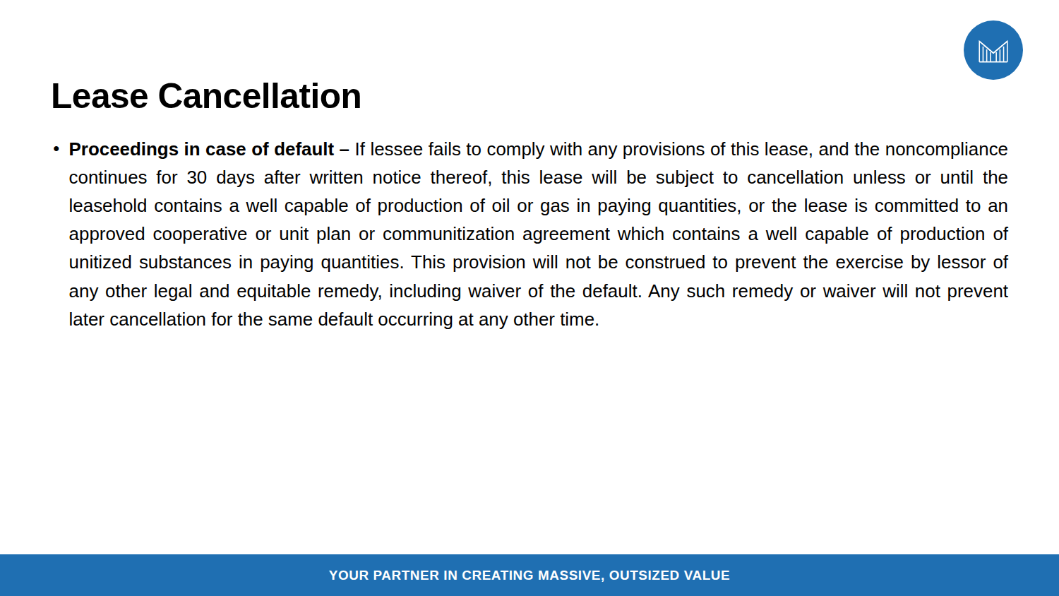Lease Cancellation
Proceedings in case of default – If lessee fails to comply with any provisions of this lease, and the noncompliance continues for 30 days after written notice thereof, this lease will be subject to cancellation unless or until the leasehold contains a well capable of production of oil or gas in paying quantities, or the lease is committed to an approved cooperative or unit plan or communitization agreement which contains a well capable of production of unitized substances in paying quantities. This provision will not be construed to prevent the exercise by lessor of any other legal and equitable remedy, including waiver of the default. Any such remedy or waiver will not prevent later cancellation for the same default occurring at any other time.
YOUR PARTNER IN CREATING MASSIVE, OUTSIZED VALUE